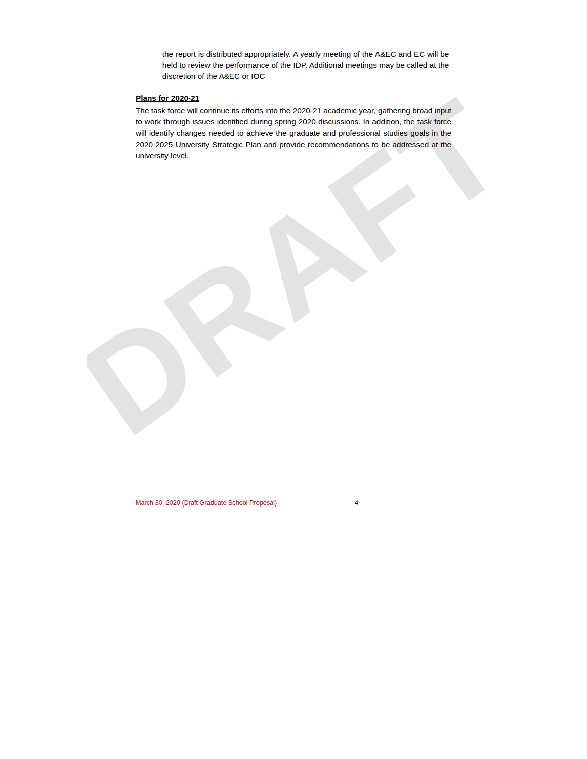DRAFT
the report is distributed appropriately. A yearly meeting of the A&EC and EC will be held to review the performance of the IDP. Additional meetings may be called at the discretion of the A&EC or IOC
Plans for 2020-21
The task force will continue its efforts into the 2020-21 academic year, gathering broad input to work through issues identified during spring 2020 discussions. In addition, the task force will identify changes needed to achieve the graduate and professional studies goals in the 2020-2025 University Strategic Plan and provide recommendations to be addressed at the university level.
March 30, 2020 (Draft Graduate School Proposal)4